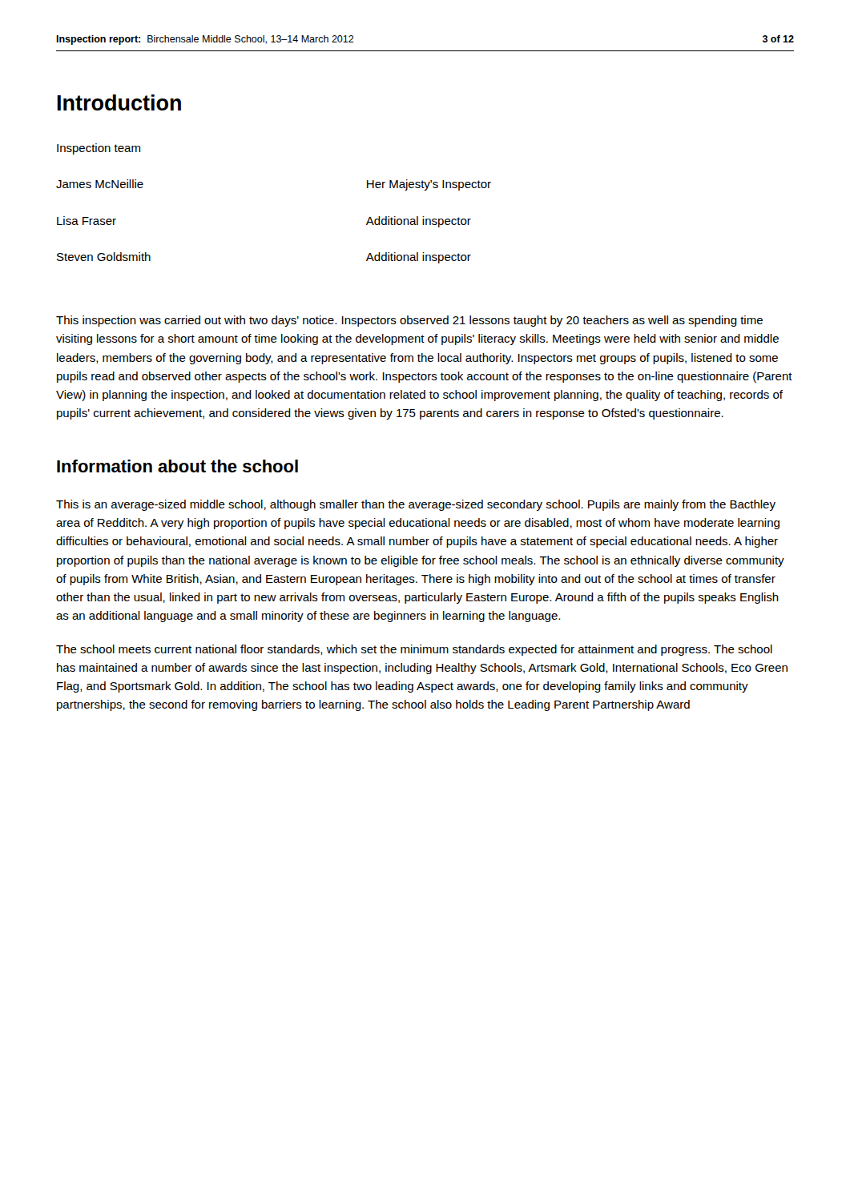Inspection report: Birchensale Middle School, 13–14 March 2012
3 of 12
Introduction
Inspection team
| James McNeillie | Her Majesty's Inspector |
| Lisa Fraser | Additional inspector |
| Steven Goldsmith | Additional inspector |
This inspection was carried out with two days' notice. Inspectors observed 21 lessons taught by 20 teachers as well as spending time visiting lessons for a short amount of time looking at the development of pupils' literacy skills. Meetings were held with senior and middle leaders, members of the governing body, and a representative from the local authority. Inspectors met groups of pupils, listened to some pupils read and observed other aspects of the school's work. Inspectors took account of the responses to the on-line questionnaire (Parent View) in planning the inspection, and looked at documentation related to school improvement planning, the quality of teaching, records of pupils' current achievement, and considered the views given by 175 parents and carers in response to Ofsted's questionnaire.
Information about the school
This is an average-sized middle school, although smaller than the average-sized secondary school. Pupils are mainly from the Bacthley area of Redditch. A very high proportion of pupils have special educational needs or are disabled, most of whom have moderate learning difficulties or behavioural, emotional and social needs. A small number of pupils have a statement of special educational needs. A higher proportion of pupils than the national average is known to be eligible for free school meals. The school is an ethnically diverse community of pupils from White British, Asian, and Eastern European heritages. There is high mobility into and out of the school at times of transfer other than the usual, linked in part to new arrivals from overseas, particularly Eastern Europe. Around a fifth of the pupils speaks English as an additional language and a small minority of these are beginners in learning the language.
The school meets current national floor standards, which set the minimum standards expected for attainment and progress. The school has maintained a number of awards since the last inspection, including Healthy Schools, Artsmark Gold, International Schools, Eco Green Flag, and Sportsmark Gold. In addition, The school has two leading Aspect awards, one for developing family links and community partnerships, the second for removing barriers to learning. The school also holds the Leading Parent Partnership Award